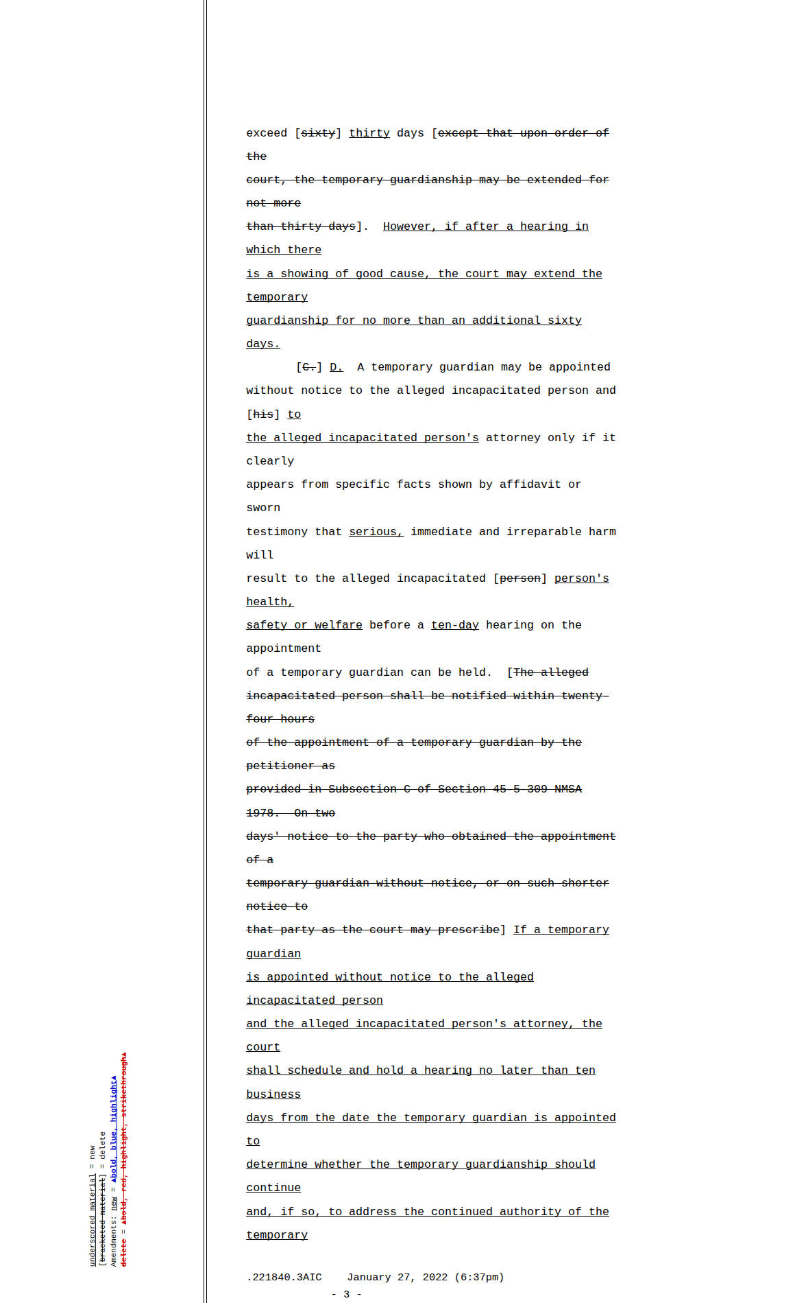underscored material = new
[bracketed material] = delete
Amendments: new = ▲bold, blue, highlight▲
delete = ▲bold, red, highlight, strikethrough▲
exceed [sixty] thirty days [except that upon order of the
court, the temporary guardianship may be extended for not more
than thirty days]. However, if after a hearing in which there
is a showing of good cause, the court may extend the temporary
guardianship for no more than an additional sixty days.
[C.] D. A temporary guardian may be appointed
without notice to the alleged incapacitated person and [his] to
the alleged incapacitated person's attorney only if it clearly
appears from specific facts shown by affidavit or sworn
testimony that serious, immediate and irreparable harm will
result to the alleged incapacitated [person] person's health,
safety or welfare before a ten-day hearing on the appointment
of a temporary guardian can be held. [The alleged
incapacitated person shall be notified within twenty-four hours
of the appointment of a temporary guardian by the petitioner as
provided in Subsection C of Section 45-5-309 NMSA 1978. On two
days' notice to the party who obtained the appointment of a
temporary guardian without notice, or on such shorter notice to
that party as the court may prescribe] If a temporary guardian
is appointed without notice to the alleged incapacitated person
and the alleged incapacitated person's attorney, the court
shall schedule and hold a hearing no later than ten business
days from the date the temporary guardian is appointed to
determine whether the temporary guardianship should continue
and, if so, to address the continued authority of the temporary
.221840.3AIC January 27, 2022 (6:37pm)
- 3 -